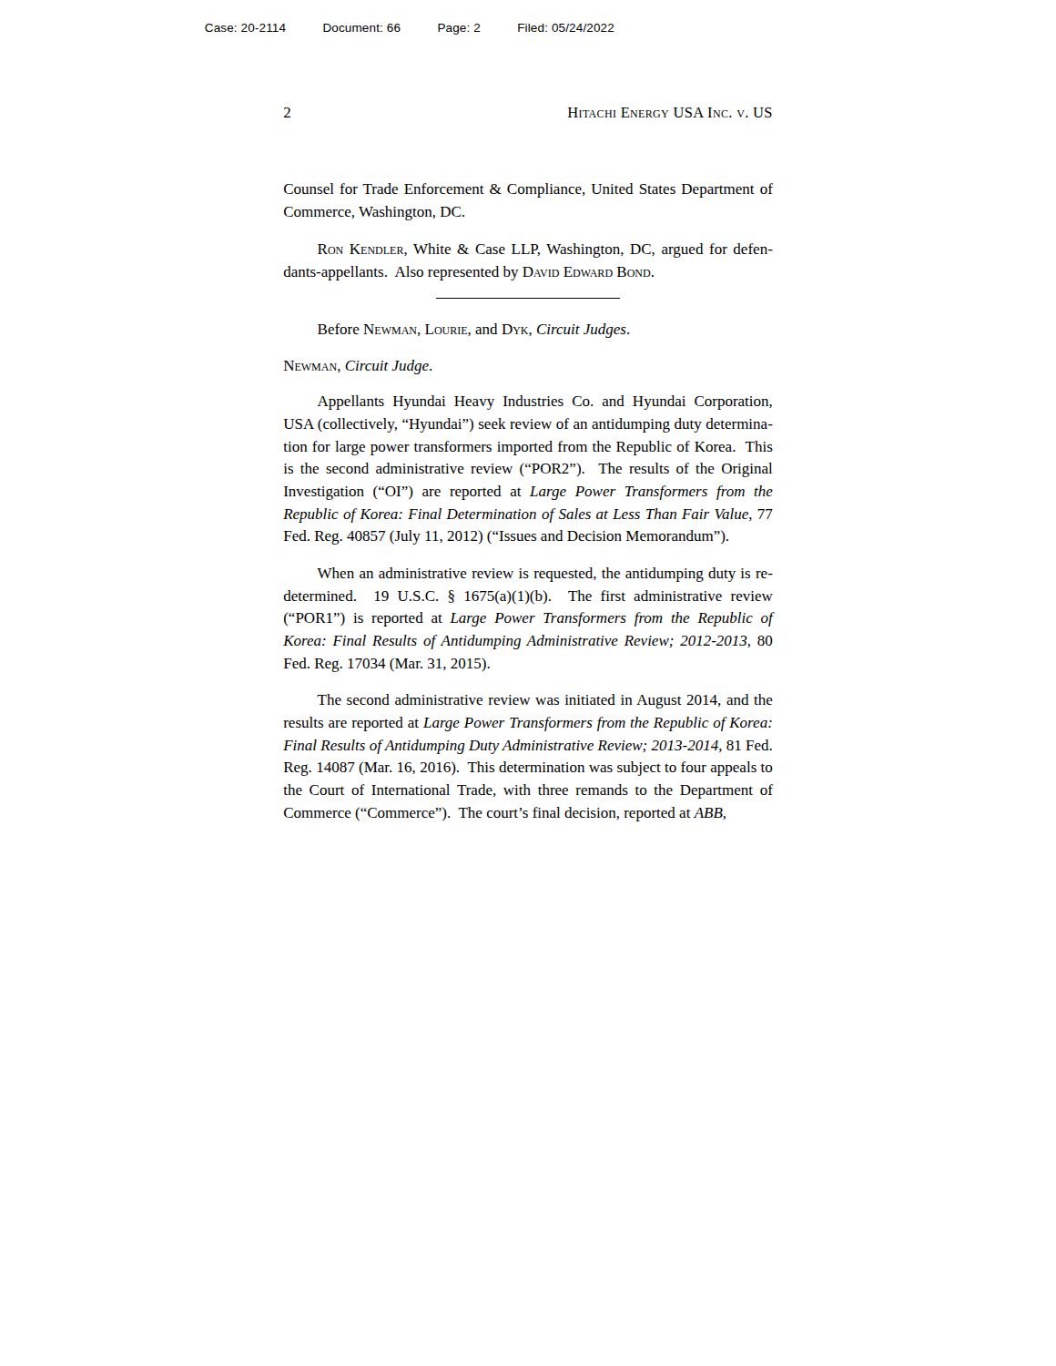Case: 20-2114 Document: 66 Page: 2 Filed: 05/24/2022
2 Hitachi Energy USA Inc. v. US
Counsel for Trade Enforcement & Compliance, United States Department of Commerce, Washington, DC.
Ron Kendler, White & Case LLP, Washington, DC, argued for defendants-appellants. Also represented by David Edward Bond.
Before Newman, Lourie, and Dyk, Circuit Judges.
Newman, Circuit Judge.
Appellants Hyundai Heavy Industries Co. and Hyundai Corporation, USA (collectively, “Hyundai”) seek review of an antidumping duty determination for large power transformers imported from the Republic of Korea. This is the second administrative review (“POR2”). The results of the Original Investigation (“OI”) are reported at Large Power Transformers from the Republic of Korea: Final Determination of Sales at Less Than Fair Value, 77 Fed. Reg. 40857 (July 11, 2012) (“Issues and Decision Memorandum”).
When an administrative review is requested, the antidumping duty is redetermined. 19 U.S.C. § 1675(a)(1)(b). The first administrative review (“POR1”) is reported at Large Power Transformers from the Republic of Korea: Final Results of Antidumping Administrative Review; 2012-2013, 80 Fed. Reg. 17034 (Mar. 31, 2015).
The second administrative review was initiated in August 2014, and the results are reported at Large Power Transformers from the Republic of Korea: Final Results of Antidumping Duty Administrative Review; 2013-2014, 81 Fed. Reg. 14087 (Mar. 16, 2016). This determination was subject to four appeals to the Court of International Trade, with three remands to the Department of Commerce (“Commerce”). The court’s final decision, reported at ABB,